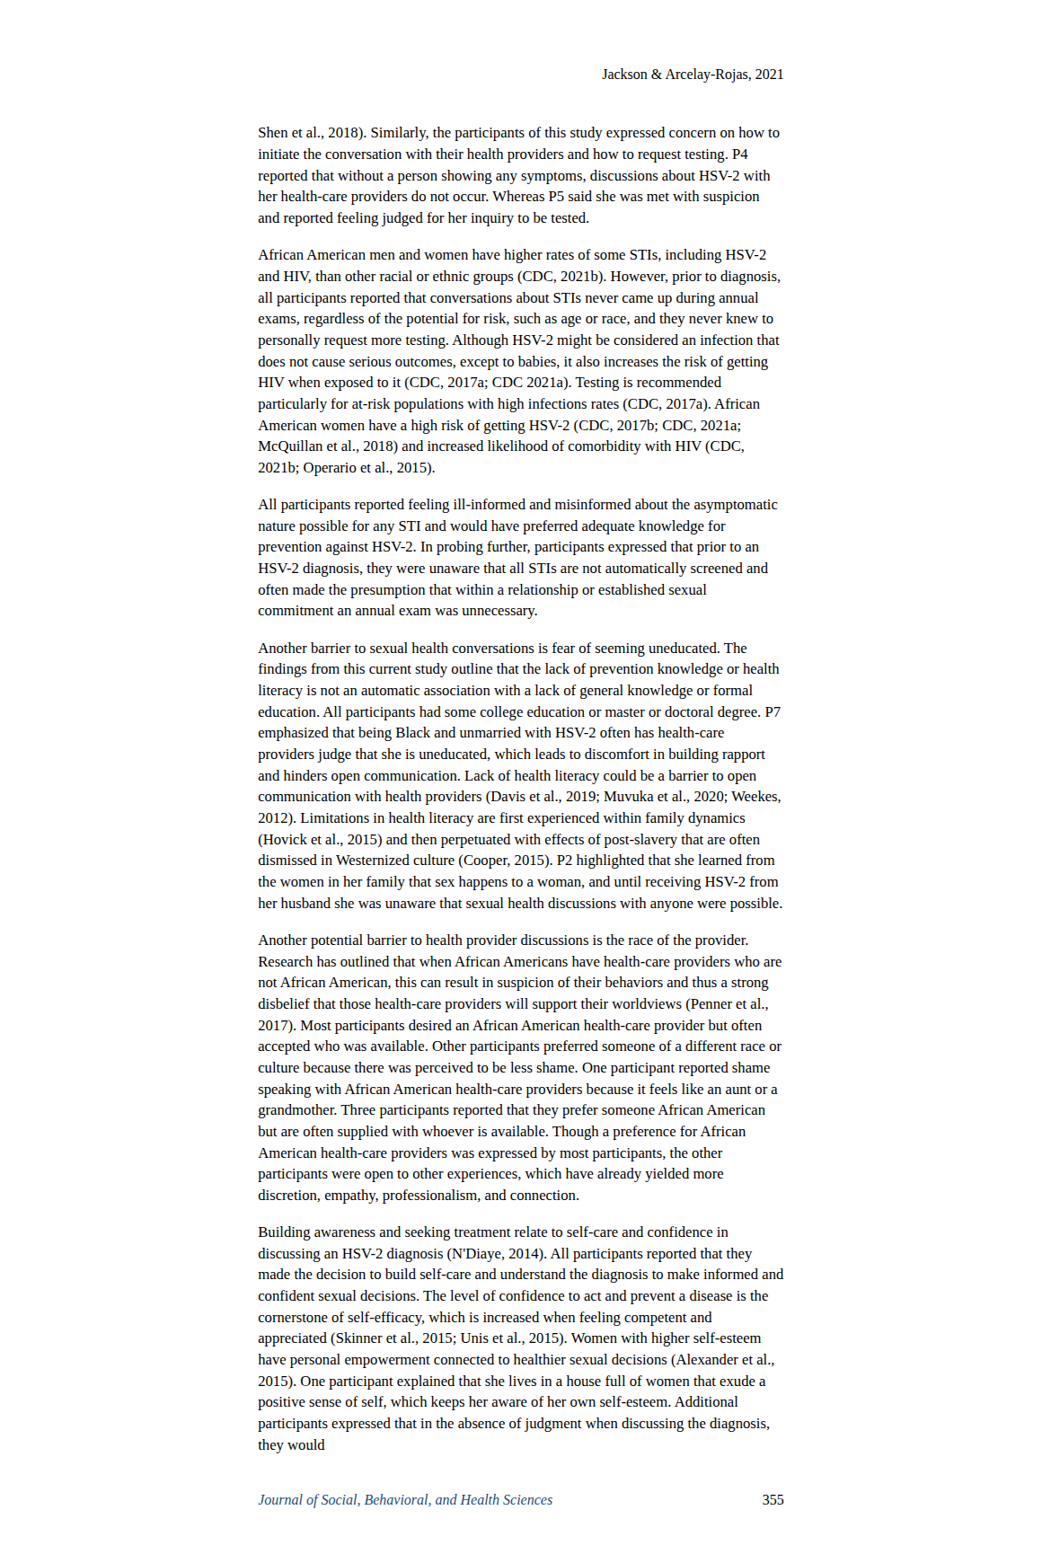Jackson & Arcelay-Rojas, 2021
Shen et al., 2018). Similarly, the participants of this study expressed concern on how to initiate the conversation with their health providers and how to request testing. P4 reported that without a person showing any symptoms, discussions about HSV-2 with her health-care providers do not occur. Whereas P5 said she was met with suspicion and reported feeling judged for her inquiry to be tested.
African American men and women have higher rates of some STIs, including HSV-2 and HIV, than other racial or ethnic groups (CDC, 2021b). However, prior to diagnosis, all participants reported that conversations about STIs never came up during annual exams, regardless of the potential for risk, such as age or race, and they never knew to personally request more testing. Although HSV-2 might be considered an infection that does not cause serious outcomes, except to babies, it also increases the risk of getting HIV when exposed to it (CDC, 2017a; CDC 2021a). Testing is recommended particularly for at-risk populations with high infections rates (CDC, 2017a). African American women have a high risk of getting HSV-2 (CDC, 2017b; CDC, 2021a; McQuillan et al., 2018) and increased likelihood of comorbidity with HIV (CDC, 2021b; Operario et al., 2015).
All participants reported feeling ill-informed and misinformed about the asymptomatic nature possible for any STI and would have preferred adequate knowledge for prevention against HSV-2. In probing further, participants expressed that prior to an HSV-2 diagnosis, they were unaware that all STIs are not automatically screened and often made the presumption that within a relationship or established sexual commitment an annual exam was unnecessary.
Another barrier to sexual health conversations is fear of seeming uneducated. The findings from this current study outline that the lack of prevention knowledge or health literacy is not an automatic association with a lack of general knowledge or formal education. All participants had some college education or master or doctoral degree. P7 emphasized that being Black and unmarried with HSV-2 often has health-care providers judge that she is uneducated, which leads to discomfort in building rapport and hinders open communication. Lack of health literacy could be a barrier to open communication with health providers (Davis et al., 2019; Muvuka et al., 2020; Weekes, 2012). Limitations in health literacy are first experienced within family dynamics (Hovick et al., 2015) and then perpetuated with effects of post-slavery that are often dismissed in Westernized culture (Cooper, 2015). P2 highlighted that she learned from the women in her family that sex happens to a woman, and until receiving HSV-2 from her husband she was unaware that sexual health discussions with anyone were possible.
Another potential barrier to health provider discussions is the race of the provider. Research has outlined that when African Americans have health-care providers who are not African American, this can result in suspicion of their behaviors and thus a strong disbelief that those health-care providers will support their worldviews (Penner et al., 2017). Most participants desired an African American health-care provider but often accepted who was available. Other participants preferred someone of a different race or culture because there was perceived to be less shame. One participant reported shame speaking with African American health-care providers because it feels like an aunt or a grandmother. Three participants reported that they prefer someone African American but are often supplied with whoever is available. Though a preference for African American health-care providers was expressed by most participants, the other participants were open to other experiences, which have already yielded more discretion, empathy, professionalism, and connection.
Building awareness and seeking treatment relate to self-care and confidence in discussing an HSV-2 diagnosis (N'Diaye, 2014). All participants reported that they made the decision to build self-care and understand the diagnosis to make informed and confident sexual decisions. The level of confidence to act and prevent a disease is the cornerstone of self-efficacy, which is increased when feeling competent and appreciated (Skinner et al., 2015; Unis et al., 2015). Women with higher self-esteem have personal empowerment connected to healthier sexual decisions (Alexander et al., 2015). One participant explained that she lives in a house full of women that exude a positive sense of self, which keeps her aware of her own self-esteem. Additional participants expressed that in the absence of judgment when discussing the diagnosis, they would
Journal of Social, Behavioral, and Health Sciences 355